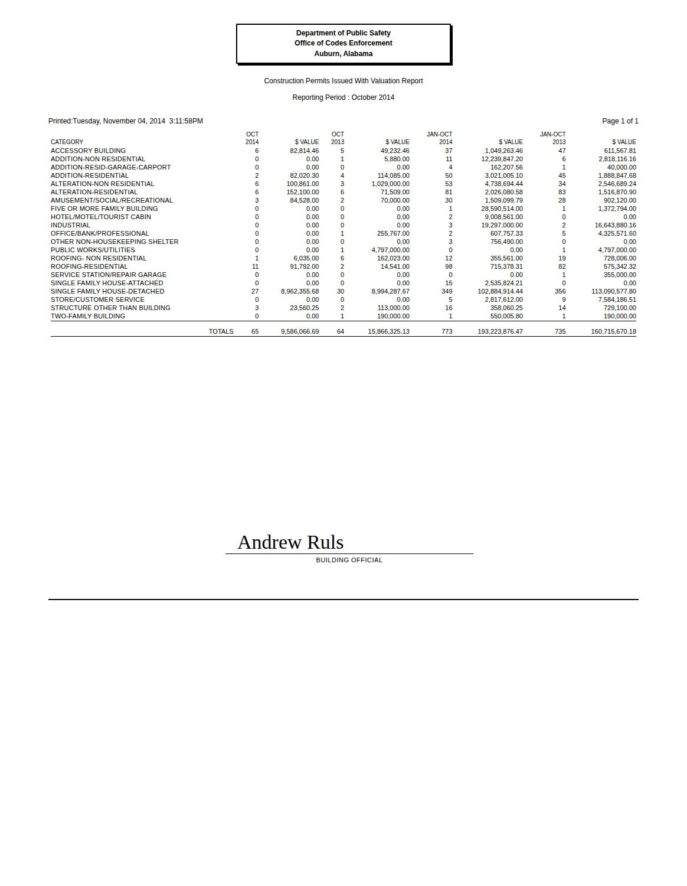Department of Public Safety
Office of Codes Enforcement
Auburn, Alabama
Construction Permits Issued With Valuation Report
Reporting Period : October 2014
Printed:Tuesday, November 04, 2014 3:11:58PM
Page 1 of 1
| | OCT | | OCT | | JAN-OCT | | JAN-OCT | |
| --- | --- | --- | --- | --- | --- | --- | --- | --- |
| CATEGORY | 2014 | $ VALUE | 2013 | $ VALUE | 2014 | $ VALUE | 2013 | $ VALUE |
| ACCESSORY BUILDING | 6 | 82,814.46 | 5 | 49,232.46 | 37 | 1,049,263.46 | 47 | 611,567.81 |
| ADDITION-NON RESIDENTIAL | 0 | 0.00 | 1 | 5,880.00 | 11 | 12,239,847.20 | 6 | 2,818,116.16 |
| ADDITION-RESID-GARAGE-CARPORT | 0 | 0.00 | 0 | 0.00 | 4 | 162,207.56 | 1 | 40,000.00 |
| ADDITION-RESIDENTIAL | 2 | 82,020.30 | 4 | 114,085.00 | 50 | 3,021,005.10 | 45 | 1,888,847.68 |
| ALTERATION-NON RESIDENTIAL | 6 | 100,861.00 | 3 | 1,029,000.00 | 53 | 4,738,694.44 | 34 | 2,546,689.24 |
| ALTERATION-RESIDENTIAL | 6 | 152,100.00 | 6 | 71,509.00 | 81 | 2,026,080.58 | 83 | 1,516,870.90 |
| AMUSEMENT/SOCIAL/RECREATIONAL | 3 | 84,528.00 | 2 | 70,000.00 | 30 | 1,509,099.79 | 28 | 902,120.00 |
| FIVE OR MORE FAMILY BUILDING | 0 | 0.00 | 0 | 0.00 | 1 | 28,590,514.00 | 1 | 1,372,794.00 |
| HOTEL/MOTEL/TOURIST CABIN | 0 | 0.00 | 0 | 0.00 | 2 | 9,008,561.00 | 0 | 0.00 |
| INDUSTRIAL | 0 | 0.00 | 0 | 0.00 | 3 | 19,297,000.00 | 2 | 16,643,880.16 |
| OFFICE/BANK/PROFESSIONAL | 0 | 0.00 | 1 | 255,767.00 | 2 | 607,757.33 | 5 | 4,325,571.60 |
| OTHER NON-HOUSEKEEPING SHELTER | 0 | 0.00 | 0 | 0.00 | 3 | 756,490.00 | 0 | 0.00 |
| PUBLIC WORKS/UTILITIES | 0 | 0.00 | 1 | 4,797,000.00 | 0 | 0.00 | 1 | 4,797,000.00 |
| ROOFING- NON RESIDENTIAL | 1 | 6,035.00 | 6 | 162,023.00 | 12 | 355,561.00 | 19 | 728,006.00 |
| ROOFING-RESIDENTIAL | 11 | 91,792.00 | 2 | 14,541.00 | 98 | 715,378.31 | 82 | 575,342.32 |
| SERVICE STATION/REPAIR GARAGE | 0 | 0.00 | 0 | 0.00 | 0 | 0.00 | 1 | 355,000.00 |
| SINGLE FAMILY HOUSE-ATTACHED | 0 | 0.00 | 0 | 0.00 | 15 | 2,535,824.21 | 0 | 0.00 |
| SINGLE FAMILY HOUSE-DETACHED | 27 | 8,962,355.68 | 30 | 8,994,287.67 | 349 | 102,884,914.44 | 356 | 113,090,577.80 |
| STORE/CUSTOMER SERVICE | 0 | 0.00 | 0 | 0.00 | 5 | 2,817,612.00 | 9 | 7,584,186.51 |
| STRUCTURE OTHER THAN BUILDING | 3 | 23,560.25 | 2 | 113,000.00 | 16 | 358,060.25 | 14 | 729,100.00 |
| TWO-FAMILY BUILDING | 0 | 0.00 | 1 | 190,000.00 | 1 | 550,005.80 | 1 | 190,000.00 |
| TOTALS | 65 | 9,586,066.69 | 64 | 15,866,325.13 | 773 | 193,223,876.47 | 735 | 160,715,670.18 |
Andrew Ruls
BUILDING OFFICIAL